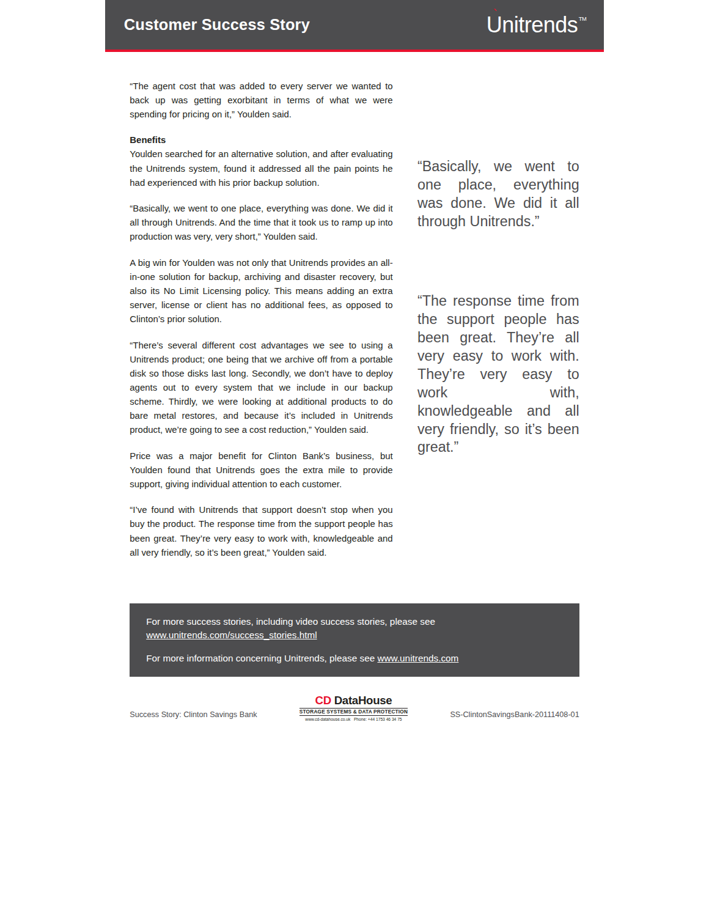Customer Success Story
UnitrendsTM
“The agent cost that was added to every server we wanted to back up was getting exorbitant in terms of what we were spending for pricing on it,” Youlden said.
Benefits
Youlden searched for an alternative solution, and after evaluating the Unitrends system, found it addressed all the pain points he had experienced with his prior backup solution.
“Basically, we went to one place, everything was done. We did it all through Unitrends. And the time that it took us to ramp up into production was very, very short,” Youlden said.
A big win for Youlden was not only that Unitrends provides an all-in-one solution for backup, archiving and disaster recovery, but also its No Limit Licensing policy. This means adding an extra server, license or client has no additional fees, as opposed to Clinton’s prior solution.
“There’s several different cost advantages we see to using a Unitrends product; one being that we archive off from a portable disk so those disks last long. Secondly, we don’t have to deploy agents out to every system that we include in our backup scheme. Thirdly, we were looking at additional products to do bare metal restores, and because it’s included in Unitrends product, we’re going to see a cost reduction,” Youlden said.
Price was a major benefit for Clinton Bank’s business, but Youlden found that Unitrends goes the extra mile to provide support, giving individual attention to each customer.
“I’ve found with Unitrends that support doesn’t stop when you buy the product. The response time from the support people has been great. They’re very easy to work with, knowledgeable and all very friendly, so it’s been great,” Youlden said.
“Basically, we went to one place, everything was done. We did it all through Unitrends.”
“The response time from the support people has been great. They’re all very easy to work with. They’re very easy to work with, knowledgeable and all very friendly, so it’s been great.”
For more success stories, including video success stories, please see
www.unitrends.com/success_stories.html
For more information concerning Unitrends, please see www.unitrends.com
Success Story: Clinton Savings Bank
CD DataHouse
STORAGE SYSTEMS & DATA PROTECTION
www.cd-datahouse.co.uk Phone: +44 1753 46 34 75
SS-ClintonSavingsBank-20111408-01